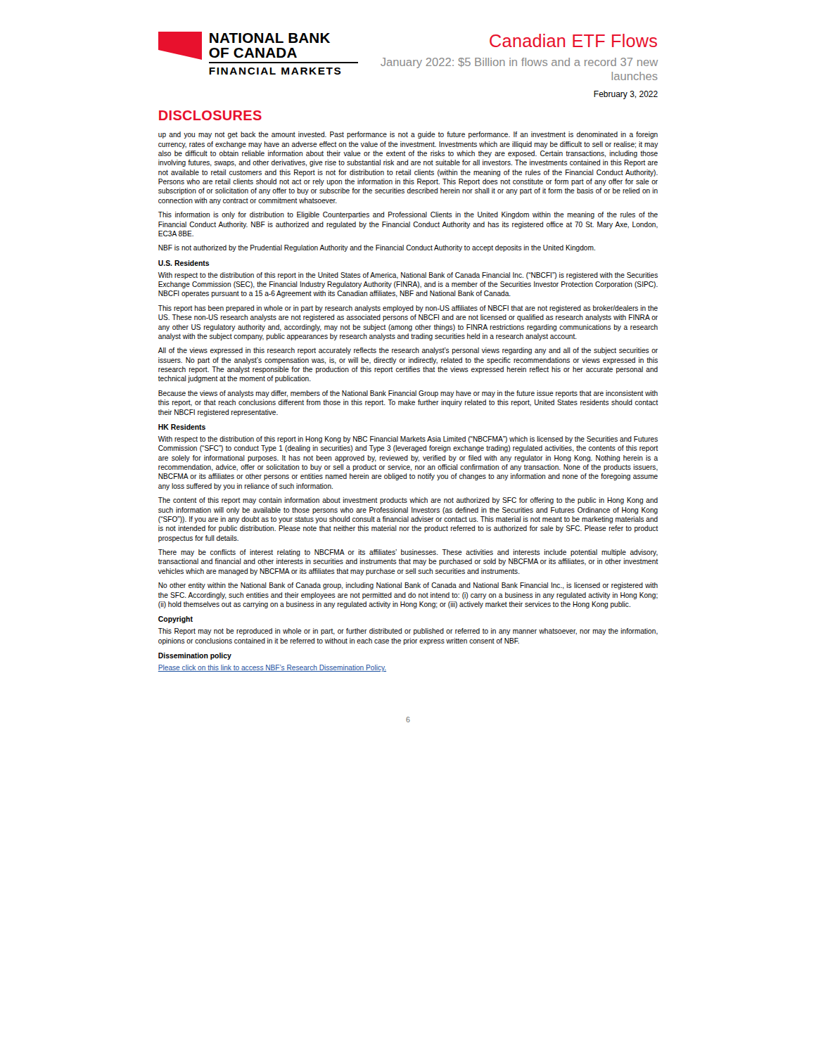NATIONAL BANK
OF CANADA
FINANCIAL MARKETS
Canadian ETF Flows
January 2022: $5 Billion in flows and a record 37 new launches
February 3, 2022
DISCLOSURES
up and you may not get back the amount invested. Past performance is not a guide to future performance. If an investment is denominated in a foreign currency, rates of exchange may have an adverse effect on the value of the investment. Investments which are illiquid may be difficult to sell or realise; it may also be difficult to obtain reliable information about their value or the extent of the risks to which they are exposed. Certain transactions, including those involving futures, swaps, and other derivatives, give rise to substantial risk and are not suitable for all investors. The investments contained in this Report are not available to retail customers and this Report is not for distribution to retail clients (within the meaning of the rules of the Financial Conduct Authority). Persons who are retail clients should not act or rely upon the information in this Report. This Report does not constitute or form part of any offer for sale or subscription of or solicitation of any offer to buy or subscribe for the securities described herein nor shall it or any part of it form the basis of or be relied on in connection with any contract or commitment whatsoever.
This information is only for distribution to Eligible Counterparties and Professional Clients in the United Kingdom within the meaning of the rules of the Financial Conduct Authority. NBF is authorized and regulated by the Financial Conduct Authority and has its registered office at 70 St. Mary Axe, London, EC3A 8BE.
NBF is not authorized by the Prudential Regulation Authority and the Financial Conduct Authority to accept deposits in the United Kingdom.
U.S. Residents
With respect to the distribution of this report in the United States of America, National Bank of Canada Financial Inc. (“NBCFI”) is registered with the Securities Exchange Commission (SEC), the Financial Industry Regulatory Authority (FINRA), and is a member of the Securities Investor Protection Corporation (SIPC). NBCFI operates pursuant to a 15 a-6 Agreement with its Canadian affiliates, NBF and National Bank of Canada.
This report has been prepared in whole or in part by research analysts employed by non-US affiliates of NBCFI that are not registered as broker/dealers in the US. These non-US research analysts are not registered as associated persons of NBCFI and are not licensed or qualified as research analysts with FINRA or any other US regulatory authority and, accordingly, may not be subject (among other things) to FINRA restrictions regarding communications by a research analyst with the subject company, public appearances by research analysts and trading securities held in a research analyst account.
All of the views expressed in this research report accurately reflects the research analyst’s personal views regarding any and all of the subject securities or issuers. No part of the analyst’s compensation was, is, or will be, directly or indirectly, related to the specific recommendations or views expressed in this research report. The analyst responsible for the production of this report certifies that the views expressed herein reflect his or her accurate personal and technical judgment at the moment of publication.
Because the views of analysts may differ, members of the National Bank Financial Group may have or may in the future issue reports that are inconsistent with this report, or that reach conclusions different from those in this report. To make further inquiry related to this report, United States residents should contact their NBCFI registered representative.
HK Residents
With respect to the distribution of this report in Hong Kong by NBC Financial Markets Asia Limited (“NBCFMA”) which is licensed by the Securities and Futures Commission (“SFC”) to conduct Type 1 (dealing in securities) and Type 3 (leveraged foreign exchange trading) regulated activities, the contents of this report are solely for informational purposes. It has not been approved by, reviewed by, verified by or filed with any regulator in Hong Kong. Nothing herein is a recommendation, advice, offer or solicitation to buy or sell a product or service, nor an official confirmation of any transaction. None of the products issuers, NBCFMA or its affiliates or other persons or entities named herein are obliged to notify you of changes to any information and none of the foregoing assume any loss suffered by you in reliance of such information.
The content of this report may contain information about investment products which are not authorized by SFC for offering to the public in Hong Kong and such information will only be available to those persons who are Professional Investors (as defined in the Securities and Futures Ordinance of Hong Kong (“SFO”)). If you are in any doubt as to your status you should consult a financial adviser or contact us. This material is not meant to be marketing materials and is not intended for public distribution. Please note that neither this material nor the product referred to is authorized for sale by SFC. Please refer to product prospectus for full details.
There may be conflicts of interest relating to NBCFMA or its affiliates’ businesses. These activities and interests include potential multiple advisory, transactional and financial and other interests in securities and instruments that may be purchased or sold by NBCFMA or its affiliates, or in other investment vehicles which are managed by NBCFMA or its affiliates that may purchase or sell such securities and instruments.
No other entity within the National Bank of Canada group, including National Bank of Canada and National Bank Financial Inc., is licensed or registered with the SFC. Accordingly, such entities and their employees are not permitted and do not intend to: (i) carry on a business in any regulated activity in Hong Kong; (ii) hold themselves out as carrying on a business in any regulated activity in Hong Kong; or (iii) actively market their services to the Hong Kong public.
Copyright
This Report may not be reproduced in whole or in part, or further distributed or published or referred to in any manner whatsoever, nor may the information, opinions or conclusions contained in it be referred to without in each case the prior express written consent of NBF.
Dissemination policy
Please click on this link to access NBF’s Research Dissemination Policy.
6